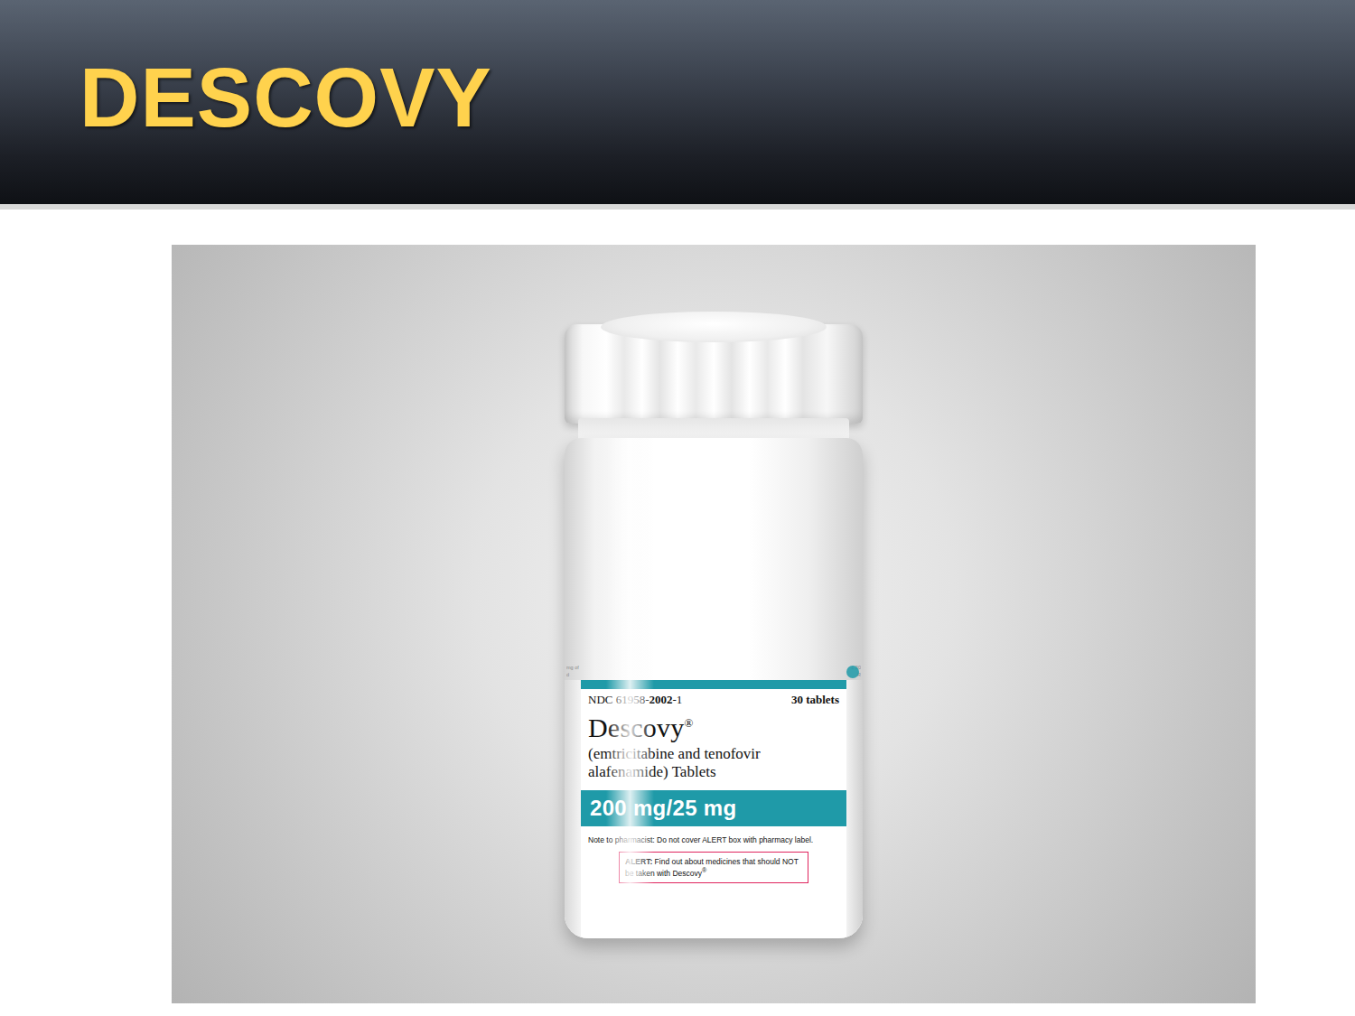DESCOVY
mg of
d
valent
c 20
R
NDC 61958-2002-1 30 tablets
Descovy®
(emtricitabine and tenofovir
alafenamide) Tablets
200 mg/25 mg
Note to pharmacist: Do not cover ALERT box with pharmacy label.
ALERT: Find out about medicines that should NOT be taken with Descovy®